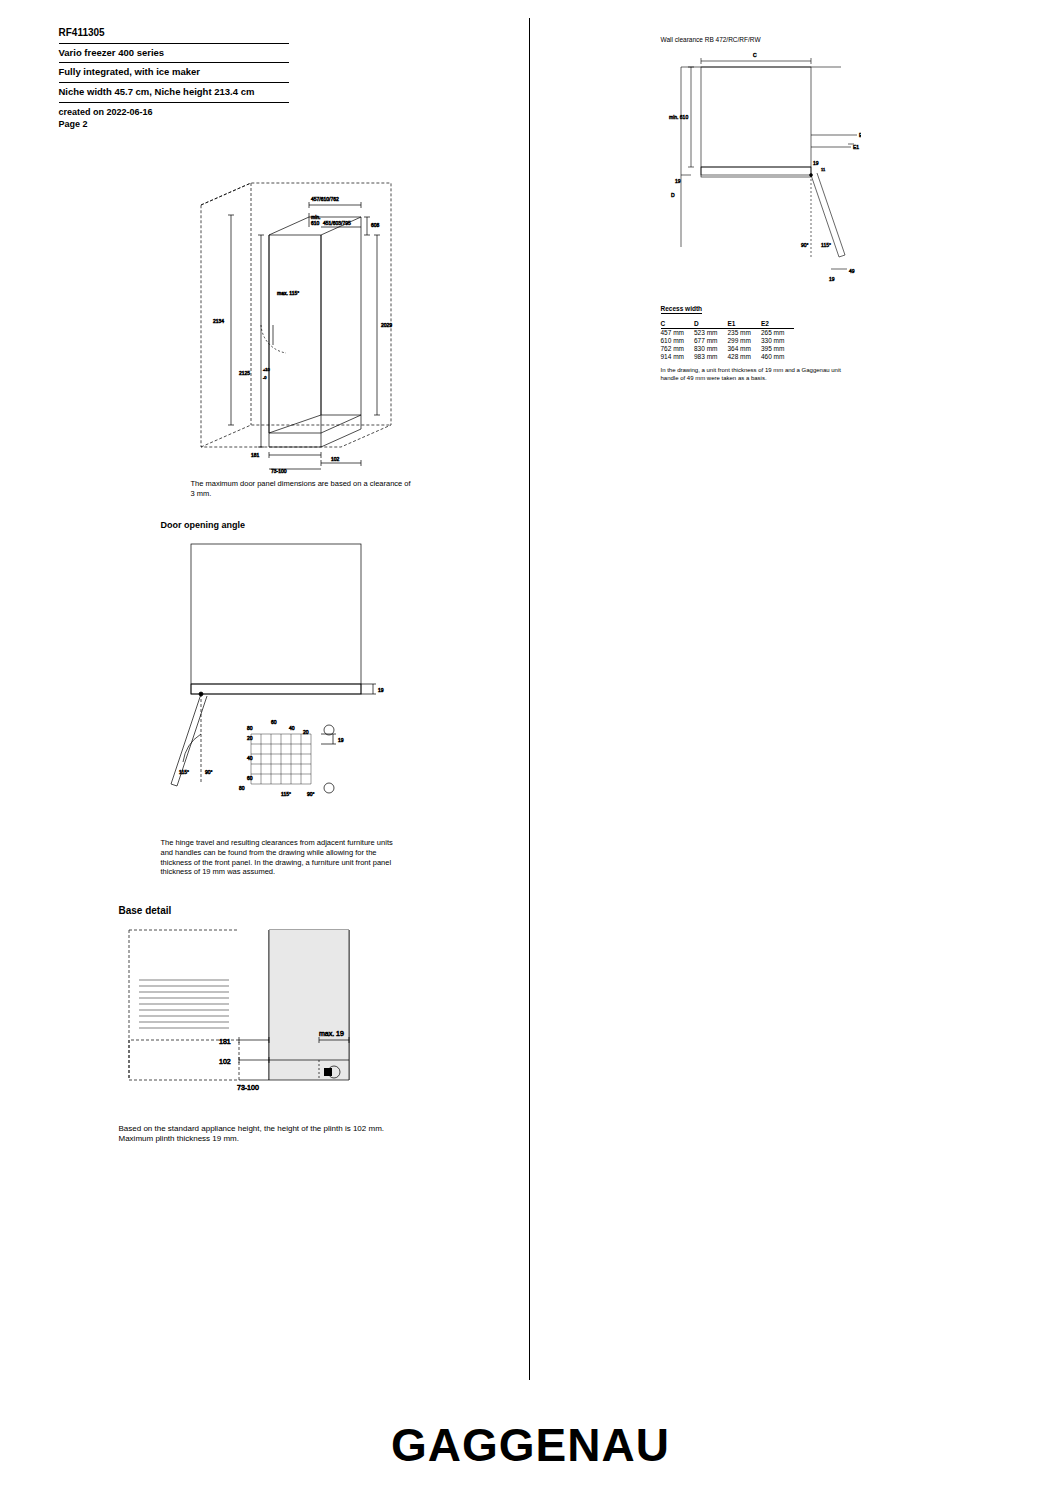RF411305
Vario freezer 400 series
Fully integrated, with ice maker
Niche width 45.7 cm, Niche height 213.4 cm
created on 2022-06-16
Page 2
457/610/762 min. 610 451/603/795 608 2134 2029 2125 +10 -0 max. 115° 181 102 73-100
The maximum door panel dimensions are based on a clearance of 3 mm.
Door opening angle
115° 90° 19 80 60 40 20 20 40 60 80 19 115° 90°
The hinge travel and resulting clearances from adjacent furniture units and handles can be found from the drawing while allowing for the thickness of the front panel. In the drawing, a furniture unit front panel thickness of 19 mm was assumed.
Base detail
181 102 73-100 max. 19
Based on the standard appliance height, the height of the plinth is 102 mm. Maximum plinth thickness 19 mm.
Wall clearance RB 472/RC/RF/RW
C min. 610 D 19 90° 115° E1 E2 19 11 49 19
Recess width
| C | D | E1 | E2 |
| --- | --- | --- | --- |
| 457 mm | 523 mm | 235 mm | 265 mm |
| 610 mm | 677 mm | 299 mm | 330 mm |
| 762 mm | 830 mm | 364 mm | 395 mm |
| 914 mm | 983 mm | 428 mm | 460 mm |
In the drawing, a unit front thickness of 19 mm and a Gaggenau unit handle of 49 mm were taken as a basis.
GAGGENAU